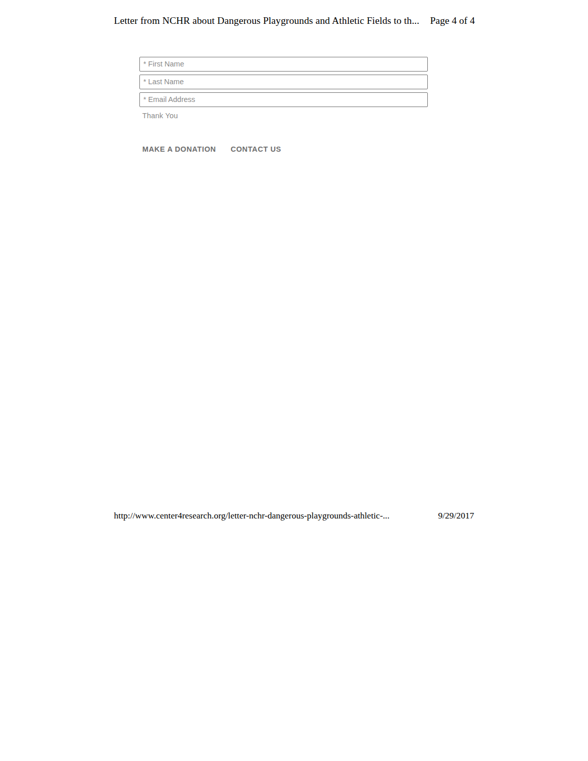Letter from NCHR about Dangerous Playgrounds and Athletic Fields to th... Page 4 of 4
Thank You
MAKE A DONATION CONTACT US
http://www.center4research.org/letter-nchr-dangerous-playgrounds-athletic-... 9/29/2017